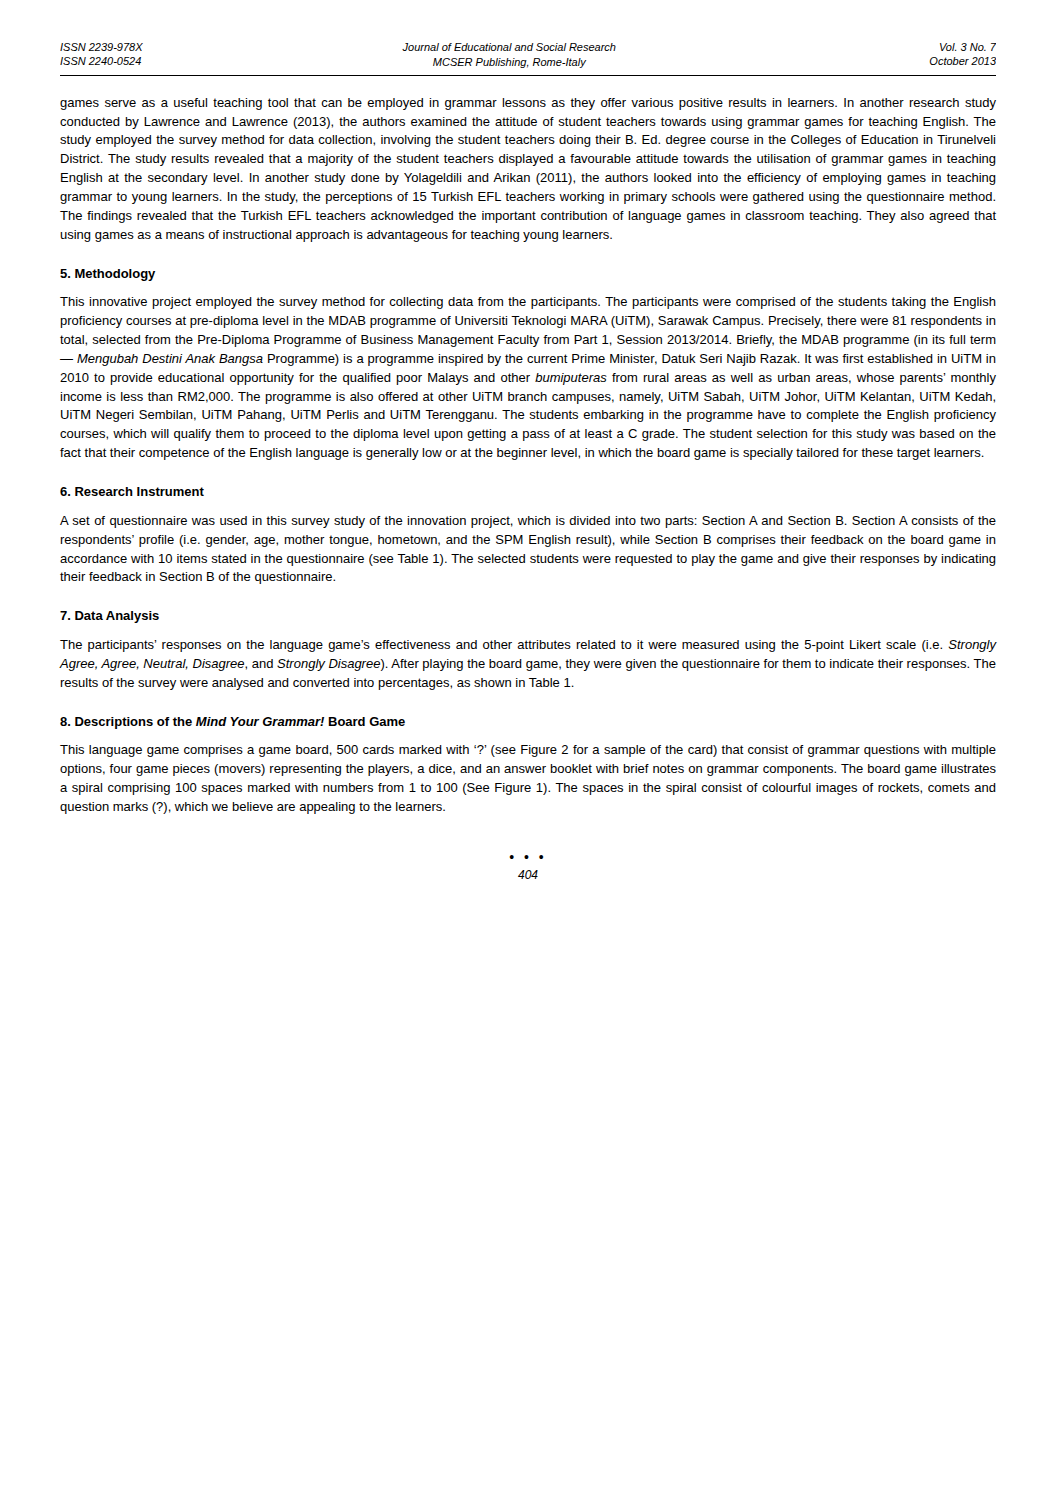| ISSN 2239-978X ISSN 2240-0524 | Journal of Educational and Social Research MCSER Publishing, Rome-Italy | Vol. 3 No. 7 October 2013 |
games serve as a useful teaching tool that can be employed in grammar lessons as they offer various positive results in learners. In another research study conducted by Lawrence and Lawrence (2013), the authors examined the attitude of student teachers towards using grammar games for teaching English. The study employed the survey method for data collection, involving the student teachers doing their B. Ed. degree course in the Colleges of Education in Tirunelveli District. The study results revealed that a majority of the student teachers displayed a favourable attitude towards the utilisation of grammar games in teaching English at the secondary level. In another study done by Yolageldili and Arikan (2011), the authors looked into the efficiency of employing games in teaching grammar to young learners. In the study, the perceptions of 15 Turkish EFL teachers working in primary schools were gathered using the questionnaire method. The findings revealed that the Turkish EFL teachers acknowledged the important contribution of language games in classroom teaching. They also agreed that using games as a means of instructional approach is advantageous for teaching young learners.
5. Methodology
This innovative project employed the survey method for collecting data from the participants. The participants were comprised of the students taking the English proficiency courses at pre-diploma level in the MDAB programme of Universiti Teknologi MARA (UiTM), Sarawak Campus. Precisely, there were 81 respondents in total, selected from the Pre-Diploma Programme of Business Management Faculty from Part 1, Session 2013/2014. Briefly, the MDAB programme (in its full term— Mengubah Destini Anak Bangsa Programme) is a programme inspired by the current Prime Minister, Datuk Seri Najib Razak. It was first established in UiTM in 2010 to provide educational opportunity for the qualified poor Malays and other bumiputeras from rural areas as well as urban areas, whose parents’ monthly income is less than RM2,000. The programme is also offered at other UiTM branch campuses, namely, UiTM Sabah, UiTM Johor, UiTM Kelantan, UiTM Kedah, UiTM Negeri Sembilan, UiTM Pahang, UiTM Perlis and UiTM Terengganu. The students embarking in the programme have to complete the English proficiency courses, which will qualify them to proceed to the diploma level upon getting a pass of at least a C grade. The student selection for this study was based on the fact that their competence of the English language is generally low or at the beginner level, in which the board game is specially tailored for these target learners.
6. Research Instrument
A set of questionnaire was used in this survey study of the innovation project, which is divided into two parts: Section A and Section B. Section A consists of the respondents’ profile (i.e. gender, age, mother tongue, hometown, and the SPM English result), while Section B comprises their feedback on the board game in accordance with 10 items stated in the questionnaire (see Table 1). The selected students were requested to play the game and give their responses by indicating their feedback in Section B of the questionnaire.
7. Data Analysis
The participants’ responses on the language game’s effectiveness and other attributes related to it were measured using the 5-point Likert scale (i.e. Strongly Agree, Agree, Neutral, Disagree, and Strongly Disagree). After playing the board game, they were given the questionnaire for them to indicate their responses. The results of the survey were analysed and converted into percentages, as shown in Table 1.
8. Descriptions of the Mind Your Grammar! Board Game
This language game comprises a game board, 500 cards marked with ‘?’ (see Figure 2 for a sample of the card) that consist of grammar questions with multiple options, four game pieces (movers) representing the players, a dice, and an answer booklet with brief notes on grammar components. The board game illustrates a spiral comprising 100 spaces marked with numbers from 1 to 100 (See Figure 1). The spaces in the spiral consist of colourful images of rockets, comets and question marks (?), which we believe are appealing to the learners.
• • •
404